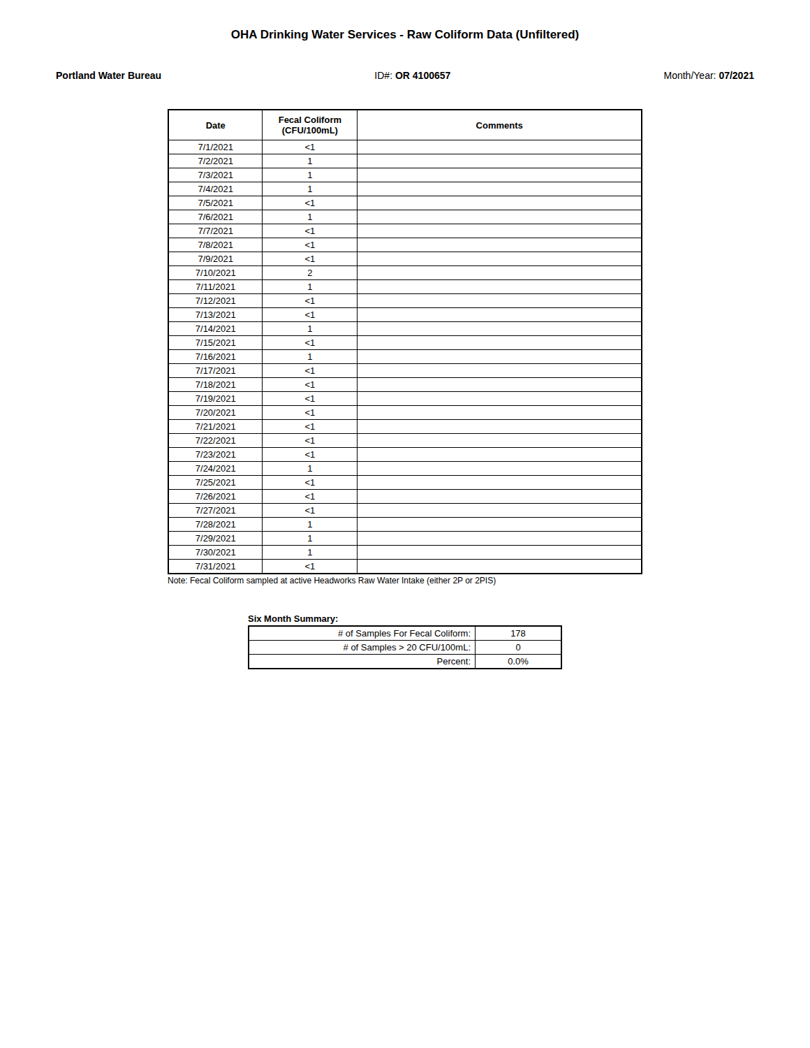OHA Drinking Water Services - Raw Coliform Data (Unfiltered)
Portland Water Bureau
ID#: OR 4100657
Month/Year: 07/2021
| Date | Fecal Coliform (CFU/100mL) | Comments |
| --- | --- | --- |
| 7/1/2021 | <1 | |
| 7/2/2021 | 1 | |
| 7/3/2021 | 1 | |
| 7/4/2021 | 1 | |
| 7/5/2021 | <1 | |
| 7/6/2021 | 1 | |
| 7/7/2021 | <1 | |
| 7/8/2021 | <1 | |
| 7/9/2021 | <1 | |
| 7/10/2021 | 2 | |
| 7/11/2021 | 1 | |
| 7/12/2021 | <1 | |
| 7/13/2021 | <1 | |
| 7/14/2021 | 1 | |
| 7/15/2021 | <1 | |
| 7/16/2021 | 1 | |
| 7/17/2021 | <1 | |
| 7/18/2021 | <1 | |
| 7/19/2021 | <1 | |
| 7/20/2021 | <1 | |
| 7/21/2021 | <1 | |
| 7/22/2021 | <1 | |
| 7/23/2021 | <1 | |
| 7/24/2021 | 1 | |
| 7/25/2021 | <1 | |
| 7/26/2021 | <1 | |
| 7/27/2021 | <1 | |
| 7/28/2021 | 1 | |
| 7/29/2021 | 1 | |
| 7/30/2021 | 1 | |
| 7/31/2021 | <1 | |
Note: Fecal Coliform sampled at active Headworks Raw Water Intake (either 2P or 2PIS)
Six Month Summary:
| # of Samples For Fecal Coliform: | 178 |
| # of Samples > 20 CFU/100mL: | 0 |
| Percent: | 0.0% |